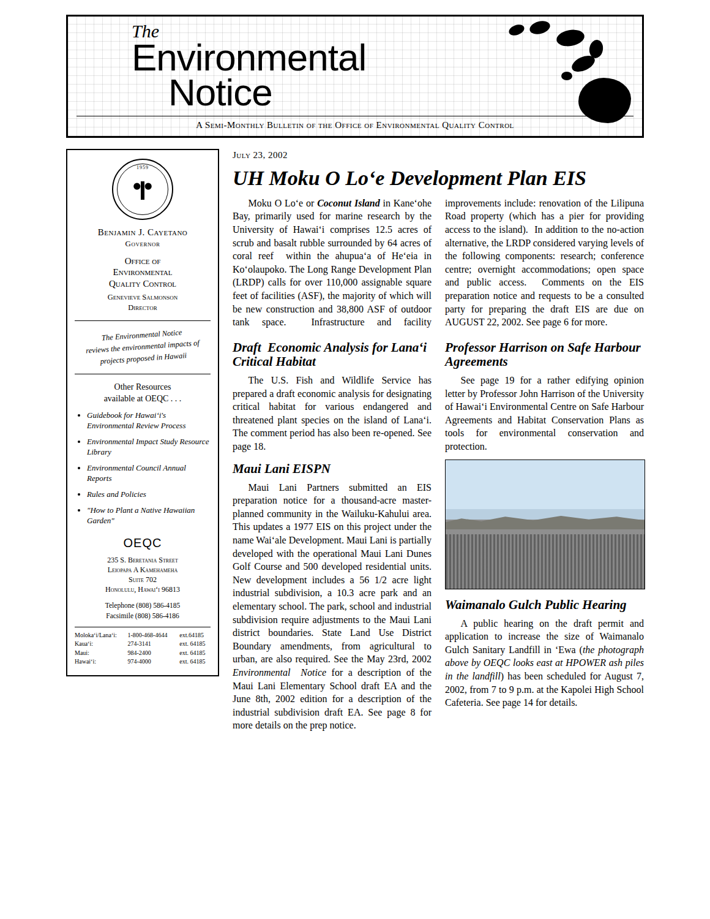The Environmental Notice
A Semi-Monthly Bulletin of the Office of Environmental Quality Control
1959
Benjamin J. Cayetano
Governor
Office of
Environmental
Quality Control
Genevieve Salmonson
Director
The Environmental Notice
reviews the environmental impacts of
projects proposed in Hawaii
Other Resources
available at OEQC . . .
Guidebook for Hawai‘i's Environmental Review Process
Environmental Impact Study Resource Library
Environmental Council Annual Reports
Rules and Policies
"How to Plant a Native Hawaiian Garden"
OEQC
235 S. Beretania Street
Leiopapa A Kamehameha
Suite 702
Honolulu, Hawai‘i 96813
Telephone (808) 586-4185
Facsimile (808) 586-4186
| Moloka‘i/Lana‘i: | 1-800-468-4644 | ext.64185 |
| Kaua‘i: | 274-3141 | ext. 64185 |
| Maui: | 984-2400 | ext. 64185 |
| Hawai‘i: | 974-4000 | ext. 64185 |
July 23, 2002
UH Moku O Lo‘e Development Plan EIS
Moku O Lo‘e or Coconut Island in Kane‘ohe Bay, primarily used for marine research by the University of Hawai‘i comprises 12.5 acres of scrub and basalt rubble surrounded by 64 acres of coral reef within the ahupua‘a of He‘eia in Ko‘olaupoko. The Long Range Development Plan (LRDP) calls for over 110,000 assignable square feet of facilities (ASF), the majority of which will be new construction and 38,800 ASF of outdoor tank space. Infrastructure and facility improvements include: renovation of the Lilipuna Road property (which has a pier for providing access to the island). In addition to the no-action alternative, the LRDP considered varying levels of the following components: research; conference centre; overnight accommodations; open space and public access. Comments on the EIS preparation notice and requests to be a consulted party for preparing the draft EIS are due on AUGUST 22, 2002. See page 6 for more.
Draft Economic Analysis for Lana‘i Critical Habitat
The U.S. Fish and Wildlife Service has prepared a draft economic analysis for designating critical habitat for various endangered and threatened plant species on the island of Lana‘i. The comment period has also been re-opened. See page 18.
Maui Lani EISPN
Maui Lani Partners submitted an EIS preparation notice for a thousand-acre master-planned community in the Wailuku-Kahului area. This updates a 1977 EIS on this project under the name Wai‘ale Development. Maui Lani is partially developed with the operational Maui Lani Dunes Golf Course and 500 developed residential units. New development includes a 56 1/2 acre light industrial subdivision, a 10.3 acre park and an elementary school. The park, school and industrial subdivision require adjustments to the Maui Lani district boundaries. State Land Use District Boundary amendments, from agricultural to urban, are also required. See the May 23rd, 2002 Environmental Notice for a description of the Maui Lani Elementary School draft EA and the June 8th, 2002 edition for a description of the industrial subdivision draft EA. See page 8 for more details on the prep notice.
Professor Harrison on Safe Harbour Agreements
See page 19 for a rather edifying opinion letter by Professor John Harrison of the University of Hawai‘i Environmental Centre on Safe Harbour Agreements and Habitat Conservation Plans as tools for environmental conservation and protection.
Waimanalo Gulch Public Hearing
A public hearing on the draft permit and application to increase the size of Waimanalo Gulch Sanitary Landfill in ‘Ewa (the photograph above by OEQC looks east at HPOWER ash piles in the landfill) has been scheduled for August 7, 2002, from 7 to 9 p.m. at the Kapolei High School Cafeteria. See page 14 for details.